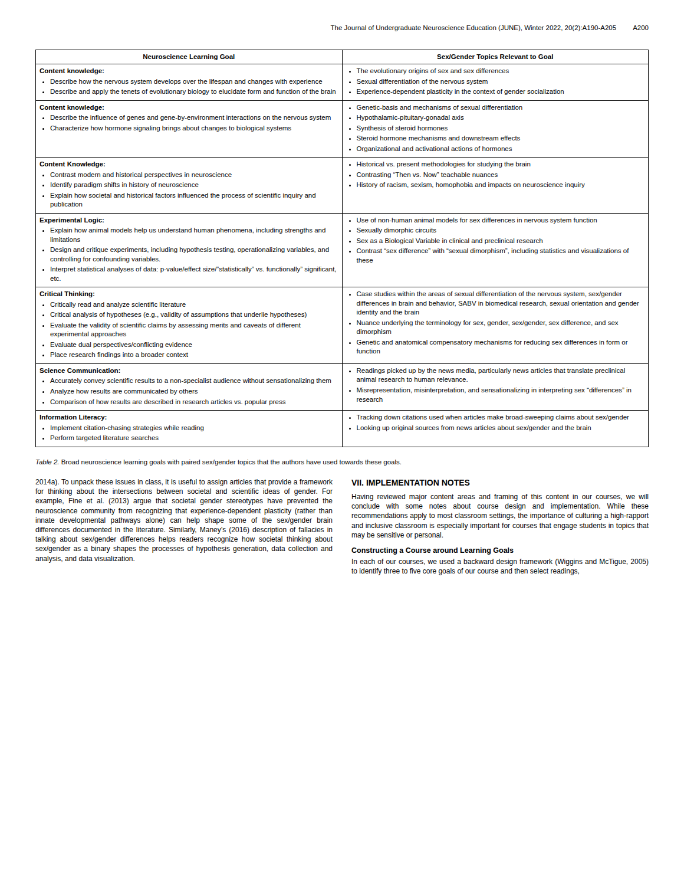The Journal of Undergraduate Neuroscience Education (JUNE), Winter 2022, 20(2):A190-A205A200
| Neuroscience Learning Goal | Sex/Gender Topics Relevant to Goal |
| --- | --- |
| Content knowledge: Describe how the nervous system develops over the lifespan and changes with experience Describe and apply the tenets of evolutionary biology to elucidate form and function of the brain | The evolutionary origins of sex and sex differences Sexual differentiation of the nervous system Experience-dependent plasticity in the context of gender socialization |
| Content knowledge: Describe the influence of genes and gene-by-environment interactions on the nervous system Characterize how hormone signaling brings about changes to biological systems | Genetic-basis and mechanisms of sexual differentiation Hypothalamic-pituitary-gonadal axis Synthesis of steroid hormones Steroid hormone mechanisms and downstream effects Organizational and activational actions of hormones |
| Content Knowledge: Contrast modern and historical perspectives in neuroscience Identify paradigm shifts in history of neuroscience Explain how societal and historical factors influenced the process of scientific inquiry and publication | Historical vs. present methodologies for studying the brain Contrasting “Then vs. Now” teachable nuances History of racism, sexism, homophobia and impacts on neuroscience inquiry |
| Experimental Logic: Explain how animal models help us understand human phenomena, including strengths and limitations Design and critique experiments, including hypothesis testing, operationalizing variables, and controlling for confounding variables. Interpret statistical analyses of data: p-value/effect size/”statistically” vs. functionally” significant, etc. | Use of non-human animal models for sex differences in nervous system function Sexually dimorphic circuits Sex as a Biological Variable in clinical and preclinical research Contrast “sex difference” with “sexual dimorphism”, including statistics and visualizations of these |
| Critical Thinking: Critically read and analyze scientific literature Critical analysis of hypotheses (e.g., validity of assumptions that underlie hypotheses) Evaluate the validity of scientific claims by assessing merits and caveats of different experimental approaches Evaluate dual perspectives/conflicting evidence Place research findings into a broader context | Case studies within the areas of sexual differentiation of the nervous system, sex/gender differences in brain and behavior, SABV in biomedical research, sexual orientation and gender identity and the brain Nuance underlying the terminology for sex, gender, sex/gender, sex difference, and sex dimorphism Genetic and anatomical compensatory mechanisms for reducing sex differences in form or function |
| Science Communication: Accurately convey scientific results to a non-specialist audience without sensationalizing them Analyze how results are communicated by others Comparison of how results are described in research articles vs. popular press | Readings picked up by the news media, particularly news articles that translate preclinical animal research to human relevance. Misrepresentation, misinterpretation, and sensationalizing in interpreting sex “differences” in research |
| Information Literacy: Implement citation-chasing strategies while reading Perform targeted literature searches | Tracking down citations used when articles make broad-sweeping claims about sex/gender Looking up original sources from news articles about sex/gender and the brain |
Table 2. Broad neuroscience learning goals with paired sex/gender topics that the authors have used towards these goals.
2014a). To unpack these issues in class, it is useful to assign articles that provide a framework for thinking about the intersections between societal and scientific ideas of gender. For example, Fine et al. (2013) argue that societal gender stereotypes have prevented the neuroscience community from recognizing that experience-dependent plasticity (rather than innate developmental pathways alone) can help shape some of the sex/gender brain differences documented in the literature. Similarly, Maney’s (2016) description of fallacies in talking about sex/gender differences helps readers recognize how societal thinking about sex/gender as a binary shapes the processes of hypothesis generation, data collection and analysis, and data visualization.
VII. IMPLEMENTATION NOTES
Having reviewed major content areas and framing of this content in our courses, we will conclude with some notes about course design and implementation. While these recommendations apply to most classroom settings, the importance of culturing a high-rapport and inclusive classroom is especially important for courses that engage students in topics that may be sensitive or personal.
Constructing a Course around Learning Goals
In each of our courses, we used a backward design framework (Wiggins and McTigue, 2005) to identify three to five core goals of our course and then select readings,